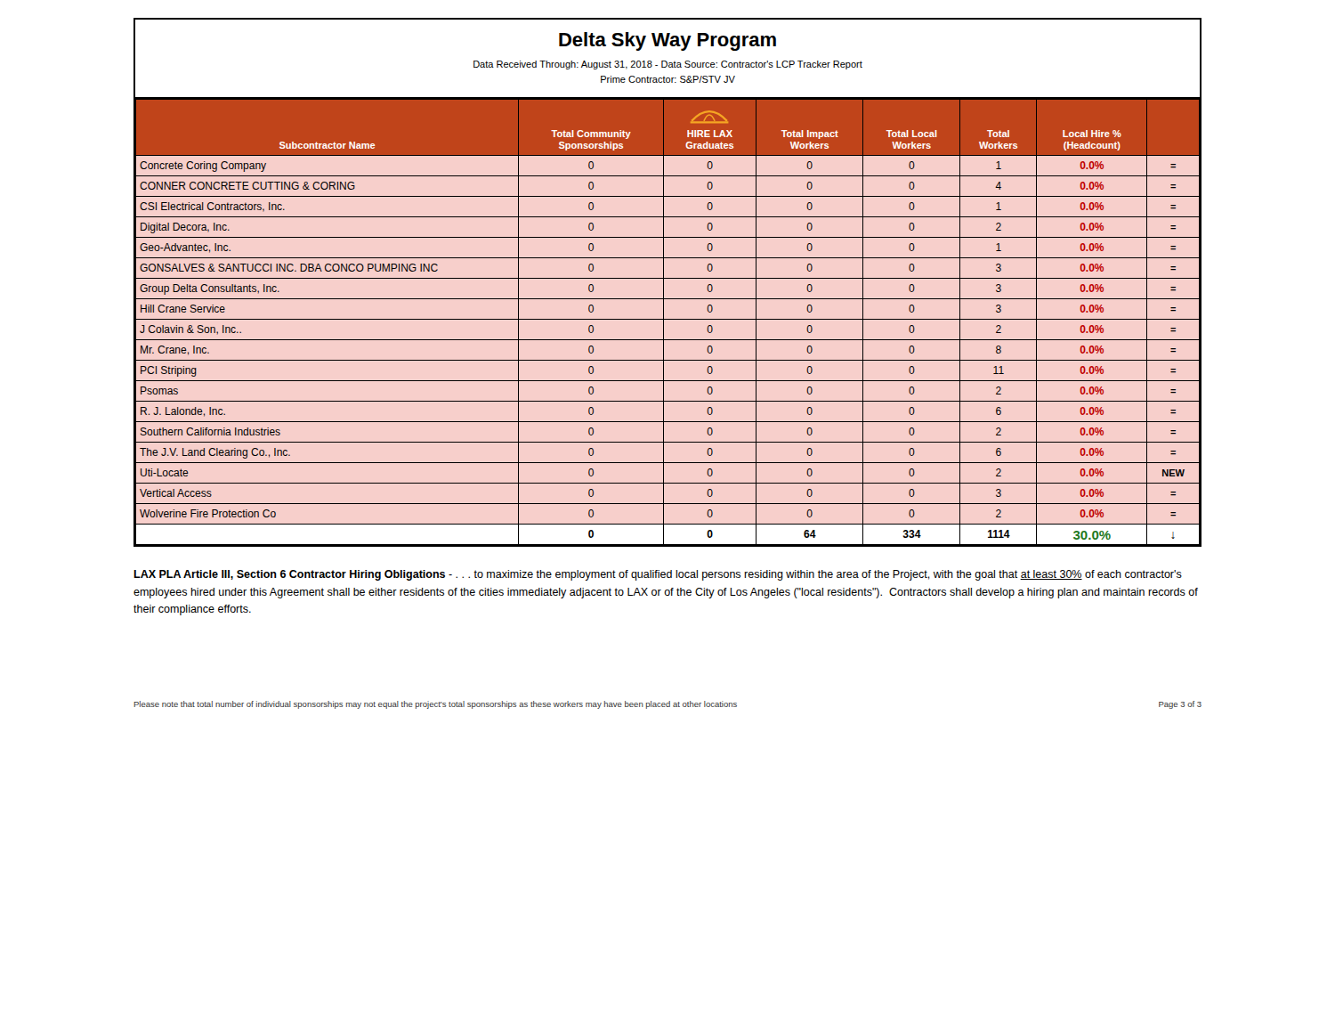| Delta Sky Way Program Data Received Through: August 31, 2018 - Data Source: Contractor's LCP Tracker Report Prime Contractor: S&P/STV JV |
| / Subcontractor Name / Total Community Sponsorships / HIRE LAX Graduates / Total Impact Workers / Total Local Workers / Total Workers / Local Hire % (Headcount) / / / --- / --- / --- / --- / --- / --- / --- / --- / / Concrete Coring Company / 0 / 0 / 0 / 0 / 1 / 0.0% / = / / CONNER CONCRETE CUTTING & CORING / 0 / 0 / 0 / 0 / 4 / 0.0% / = / / CSI Electrical Contractors, Inc. / 0 / 0 / 0 / 0 / 1 / 0.0% / = / / Digital Decora, Inc. / 0 / 0 / 0 / 0 / 2 / 0.0% / = / / Geo-Advantec, Inc. / 0 / 0 / 0 / 0 / 1 / 0.0% / = / / GONSALVES & SANTUCCI INC. DBA CONCO PUMPING INC / 0 / 0 / 0 / 0 / 3 / 0.0% / = / / Group Delta Consultants, Inc. / 0 / 0 / 0 / 0 / 3 / 0.0% / = / / Hill Crane Service / 0 / 0 / 0 / 0 / 3 / 0.0% / = / / J Colavin & Son, Inc.. / 0 / 0 / 0 / 0 / 2 / 0.0% / = / / Mr. Crane, Inc. / 0 / 0 / 0 / 0 / 8 / 0.0% / = / / PCI Striping / 0 / 0 / 0 / 0 / 11 / 0.0% / = / / Psomas / 0 / 0 / 0 / 0 / 2 / 0.0% / = / / R. J. Lalonde, Inc. / 0 / 0 / 0 / 0 / 6 / 0.0% / = / / Southern California Industries / 0 / 0 / 0 / 0 / 2 / 0.0% / = / / The J.V. Land Clearing Co., Inc. / 0 / 0 / 0 / 0 / 6 / 0.0% / = / / Uti-Locate / 0 / 0 / 0 / 0 / 2 / 0.0% / NEW / / Vertical Access / 0 / 0 / 0 / 0 / 3 / 0.0% / = / / Wolverine Fire Protection Co / 0 / 0 / 0 / 0 / 2 / 0.0% / = / / / 0 / 0 / 64 / 334 / 1114 / 30.0% / / |
LAX PLA Article III, Section 6 Contractor Hiring Obligations - . . . to maximize the employment of qualified local persons residing within the area of the Project, with the goal that at least 30% of each contractor's employees hired under this Agreement shall be either residents of the cities immediately adjacent to LAX or of the City of Los Angeles ("local residents"). Contractors shall develop a hiring plan and maintain records of their compliance efforts.
Please note that total number of individual sponsorships may not equal the project's total sponsorships as these workers may have been placed at other locations
Page 3 of 3